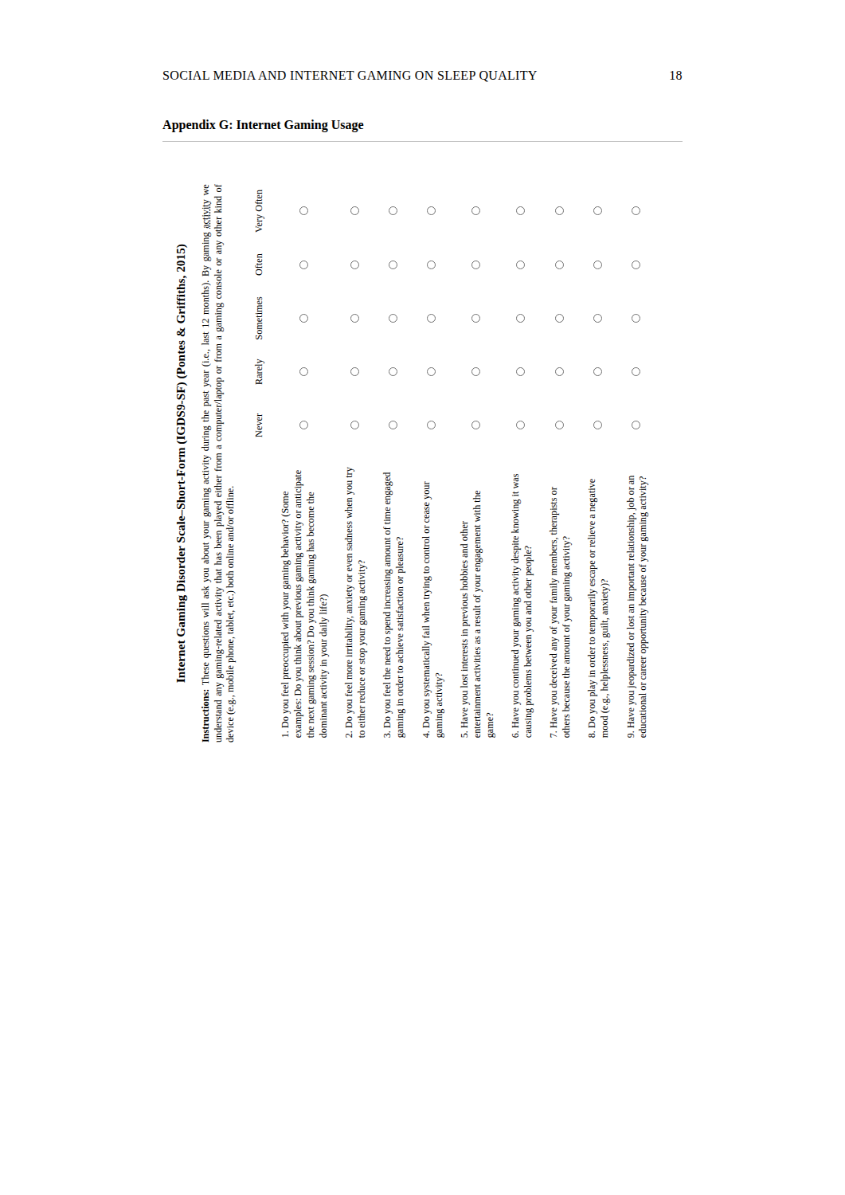Social Media and Internet Gaming on Sleep Quality 18
Appendix G: Internet Gaming Usage
Internet Gaming Disorder Scale–Short-Form (IGDS9-SF) (Pontes & Griffiths, 2015)
Instructions: These questions will ask you about your gaming activity during the past year (i.e., last 12 months). By gaming activity we understand any gaming-related activity that has been played either from a computer/laptop or from a gaming console or any other kind of device (e.g., mobile phone, tablet, etc.) both online and/or offline.
| | Never | Rarely | Sometimes | Often | Very Often |
| --- | --- | --- | --- | --- | --- |
| 1. Do you feel preoccupied with your gaming behavior? (Some examples: Do you think about previous gaming activity or anticipate the next gaming session? Do you think gaming has become the dominant activity in your daily life?) | | | | | |
| 2. Do you feel more irritability, anxiety or even sadness when you try to either reduce or stop your gaming activity? | | | | | |
| 3. Do you feel the need to spend increasing amount of time engaged gaming in order to achieve satisfaction or pleasure? | | | | | |
| 4. Do you systematically fail when trying to control or cease your gaming activity? | | | | | |
| 5. Have you lost interests in previous hobbies and other entertainment activities as a result of your engagement with the game? | | | | | |
| 6. Have you continued your gaming activity despite knowing it was causing problems between you and other people? | | | | | |
| 7. Have you deceived any of your family members, therapists or others because the amount of your gaming activity? | | | | | |
| 8. Do you play in order to temporarily escape or relieve a negative mood (e.g., helplessness, guilt, anxiety)? | | | | | |
| 9. Have you jeopardized or lost an important relationship, job or an educational or career opportunity because of your gaming activity? | | | | | |